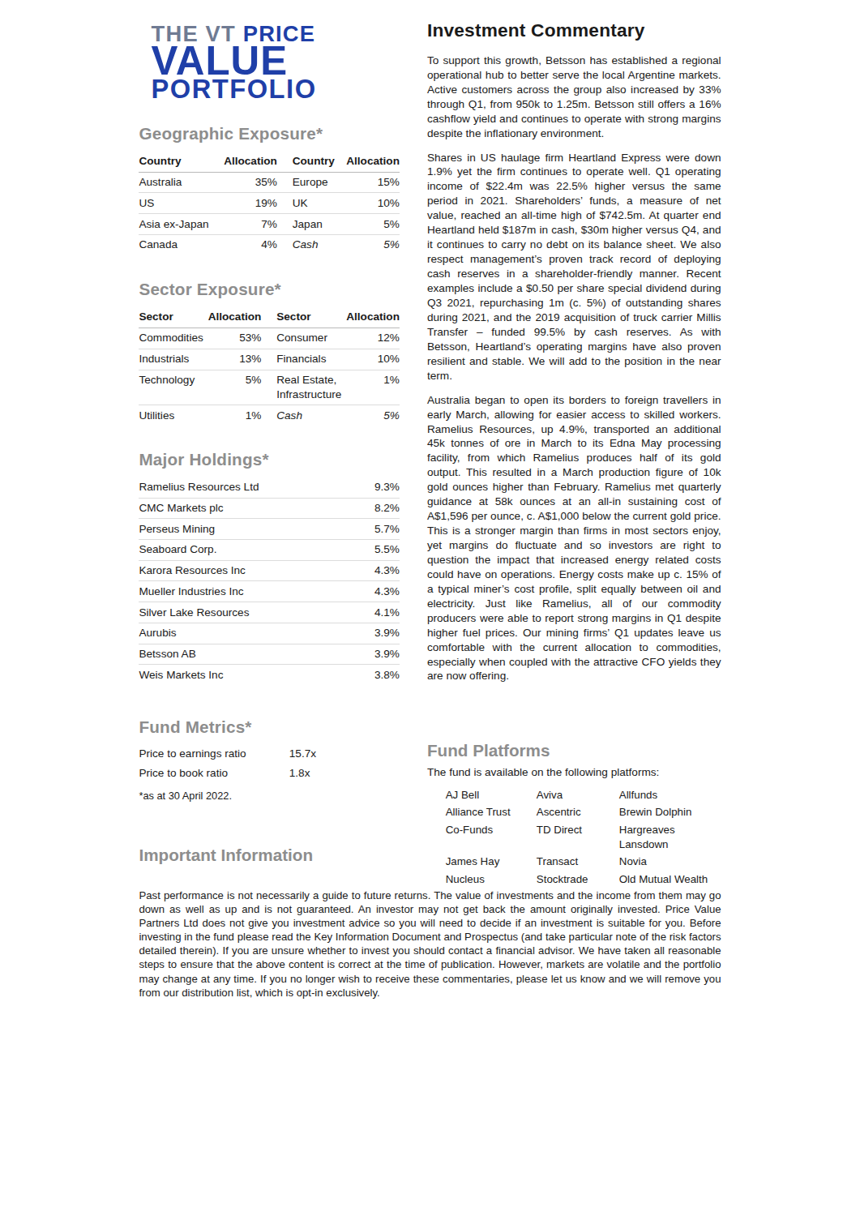THE VT PRICE VALUE PORTFOLIO
Geographic Exposure*
| Country | Allocation | | Country | Allocation |
| --- | --- | --- | --- | --- |
| Australia | 35% | | Europe | 15% |
| US | 19% | | UK | 10% |
| Asia ex-Japan | 7% | | Japan | 5% |
| Canada | 4% | | Cash | 5% |
Sector Exposure*
| Sector | Allocation | | Sector | Allocation |
| --- | --- | --- | --- | --- |
| Commodities | 53% | | Consumer | 12% |
| Industrials | 13% | | Financials | 10% |
| Technology | 5% | | Real Estate, Infrastructure | 1% |
| Utilities | 1% | | Cash | 5% |
Major Holdings*
| Ramelius Resources Ltd | 9.3% |
| CMC Markets plc | 8.2% |
| Perseus Mining | 5.7% |
| Seaboard Corp. | 5.5% |
| Karora Resources Inc | 4.3% |
| Mueller Industries Inc | 4.3% |
| Silver Lake Resources | 4.1% |
| Aurubis | 3.9% |
| Betsson AB | 3.9% |
| Weis Markets Inc | 3.8% |
Fund Metrics*
| Price to earnings ratio | 15.7x |
| Price to book ratio | 1.8x |
*as at 30 April 2022.
Important Information
Investment Commentary
To support this growth, Betsson has established a regional operational hub to better serve the local Argentine markets. Active customers across the group also increased by 33% through Q1, from 950k to 1.25m. Betsson still offers a 16% cashflow yield and continues to operate with strong margins despite the inflationary environment.
Shares in US haulage firm Heartland Express were down 1.9% yet the firm continues to operate well. Q1 operating income of $22.4m was 22.5% higher versus the same period in 2021. Shareholders’ funds, a measure of net value, reached an all-time high of $742.5m. At quarter end Heartland held $187m in cash, $30m higher versus Q4, and it continues to carry no debt on its balance sheet. We also respect management’s proven track record of deploying cash reserves in a shareholder-friendly manner. Recent examples include a $0.50 per share special dividend during Q3 2021, repurchasing 1m (c. 5%) of outstanding shares during 2021, and the 2019 acquisition of truck carrier Millis Transfer – funded 99.5% by cash reserves. As with Betsson, Heartland’s operating margins have also proven resilient and stable. We will add to the position in the near term.
Australia began to open its borders to foreign travellers in early March, allowing for easier access to skilled workers. Ramelius Resources, up 4.9%, transported an additional 45k tonnes of ore in March to its Edna May processing facility, from which Ramelius produces half of its gold output. This resulted in a March production figure of 10k gold ounces higher than February. Ramelius met quarterly guidance at 58k ounces at an all-in sustaining cost of A$1,596 per ounce, c. A$1,000 below the current gold price. This is a stronger margin than firms in most sectors enjoy, yet margins do fluctuate and so investors are right to question the impact that increased energy related costs could have on operations. Energy costs make up c. 15% of a typical miner’s cost profile, split equally between oil and electricity. Just like Ramelius, all of our commodity producers were able to report strong margins in Q1 despite higher fuel prices. Our mining firms’ Q1 updates leave us comfortable with the current allocation to commodities, especially when coupled with the attractive CFO yields they are now offering.
Fund Platforms
The fund is available on the following platforms:
| AJ Bell | Aviva | Allfunds |
| Alliance Trust | Ascentric | Brewin Dolphin |
| Co-Funds | TD Direct | Hargreaves Lansdown |
| James Hay | Transact | Novia |
| Nucleus | Stocktrade | Old Mutual Wealth |
Past performance is not necessarily a guide to future returns. The value of investments and the income from them may go down as well as up and is not guaranteed. An investor may not get back the amount originally invested. Price Value Partners Ltd does not give you investment advice so you will need to decide if an investment is suitable for you. Before investing in the fund please read the Key Information Document and Prospectus (and take particular note of the risk factors detailed therein). If you are unsure whether to invest you should contact a financial advisor. We have taken all reasonable steps to ensure that the above content is correct at the time of publication. However, markets are volatile and the portfolio may change at any time. If you no longer wish to receive these commentaries, please let us know and we will remove you from our distribution list, which is opt-in exclusively.